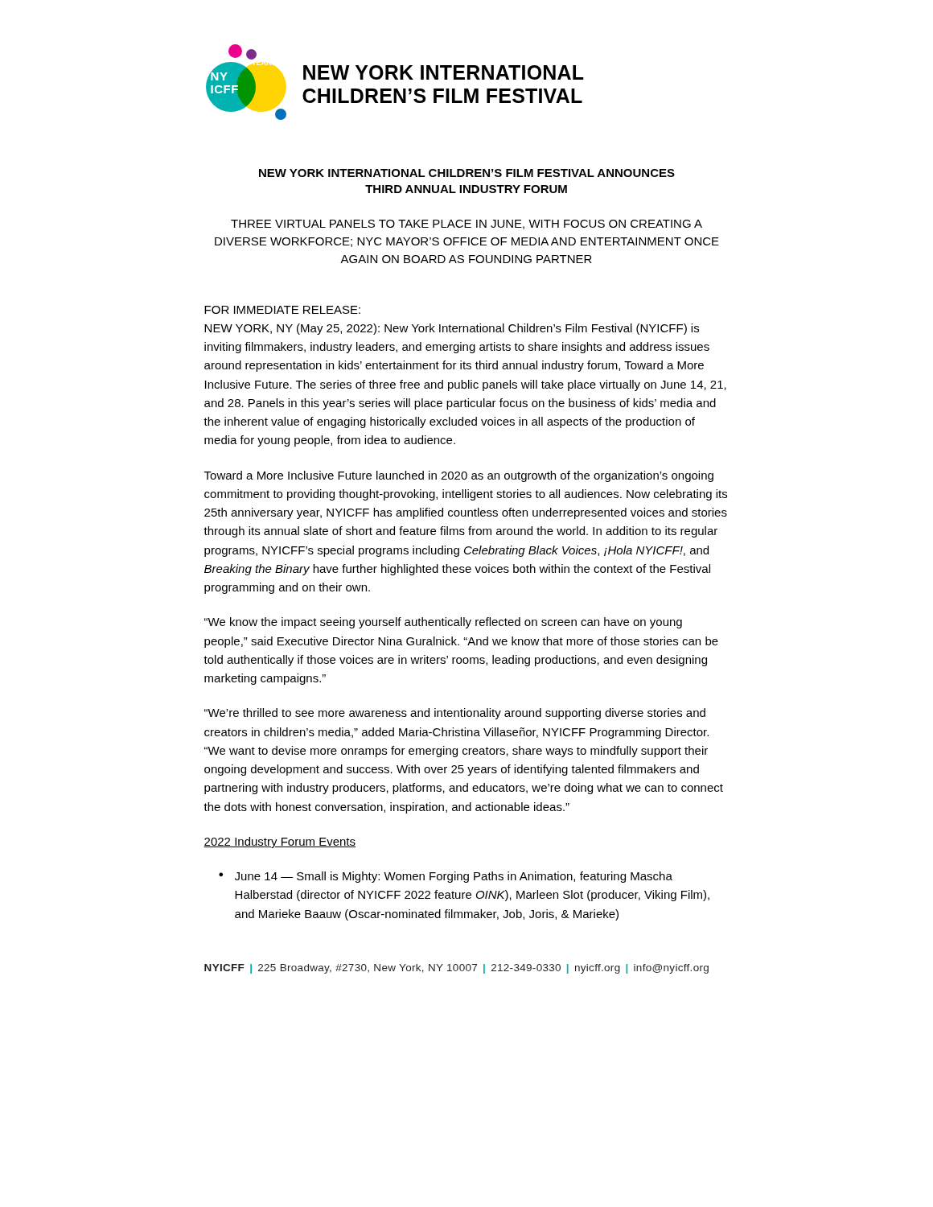NY
ICFF 25 YEARS
NEW YORK INTERNATIONAL
CHILDREN’S FILM FESTIVAL
NEW YORK INTERNATIONAL CHILDREN’S FILM FESTIVAL ANNOUNCES
THIRD ANNUAL INDUSTRY FORUM
THREE VIRTUAL PANELS TO TAKE PLACE IN JUNE, WITH FOCUS ON CREATING A DIVERSE WORKFORCE; NYC MAYOR’S OFFICE OF MEDIA AND ENTERTAINMENT ONCE AGAIN ON BOARD AS FOUNDING PARTNER
FOR IMMEDIATE RELEASE:
NEW YORK, NY (May 25, 2022): New York International Children’s Film Festival (NYICFF) is inviting filmmakers, industry leaders, and emerging artists to share insights and address issues around representation in kids’ entertainment for its third annual industry forum, Toward a More Inclusive Future. The series of three free and public panels will take place virtually on June 14, 21, and 28. Panels in this year’s series will place particular focus on the business of kids’ media and the inherent value of engaging historically excluded voices in all aspects of the production of media for young people, from idea to audience.
Toward a More Inclusive Future launched in 2020 as an outgrowth of the organization’s ongoing commitment to providing thought-provoking, intelligent stories to all audiences. Now celebrating its 25th anniversary year, NYICFF has amplified countless often underrepresented voices and stories through its annual slate of short and feature films from around the world. In addition to its regular programs, NYICFF’s special programs including Celebrating Black Voices, ¡Hola NYICFF!, and Breaking the Binary have further highlighted these voices both within the context of the Festival programming and on their own.
“We know the impact seeing yourself authentically reflected on screen can have on young people,” said Executive Director Nina Guralnick. “And we know that more of those stories can be told authentically if those voices are in writers’ rooms, leading productions, and even designing marketing campaigns.”
“We’re thrilled to see more awareness and intentionality around supporting diverse stories and creators in children’s media,” added Maria-Christina Villaseñor, NYICFF Programming Director. “We want to devise more onramps for emerging creators, share ways to mindfully support their ongoing development and success. With over 25 years of identifying talented filmmakers and partnering with industry producers, platforms, and educators, we’re doing what we can to connect the dots with honest conversation, inspiration, and actionable ideas.”
2022 Industry Forum Events
June 14 — Small is Mighty: Women Forging Paths in Animation, featuring Mascha Halberstad (director of NYICFF 2022 feature OINK), Marleen Slot (producer, Viking Film), and Marieke Baauw (Oscar-nominated filmmaker, Job, Joris, & Marieke)
NYICFF|225 Broadway, #2730, New York, NY 10007|212-349-0330|nyicff.org|info@nyicff.org